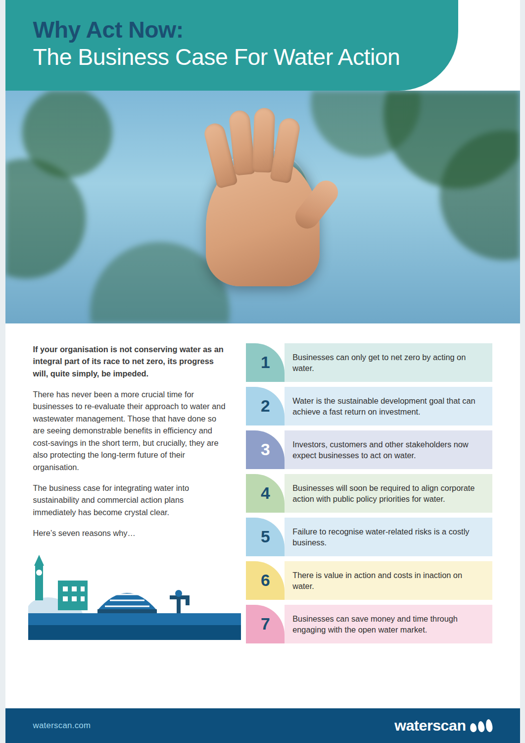Why Act Now: The Business Case For Water Action
If your organisation is not conserving water as an integral part of its race to net zero, its progress will, quite simply, be impeded.
There has never been a more crucial time for businesses to re-evaluate their approach to water and wastewater management. Those that have done so are seeing demonstrable benefits in efficiency and cost-savings in the short term, but crucially, they are also protecting the long-term future of their organisation.
The business case for integrating water into sustainability and commercial action plans immediately has become crystal clear.
Here’s seven reasons why…
1
Businesses can only get to net zero by acting on water.
2
Water is the sustainable development goal that can achieve a fast return on investment.
3
Investors, customers and other stakeholders now expect businesses to act on water.
4
Businesses will soon be required to align corporate action with public policy priorities for water.
5
Failure to recognise water-related risks is a costly business.
6
There is value in action and costs in inaction on water.
7
Businesses can save money and time through engaging with the open water market.
waterscan.com
waterscan